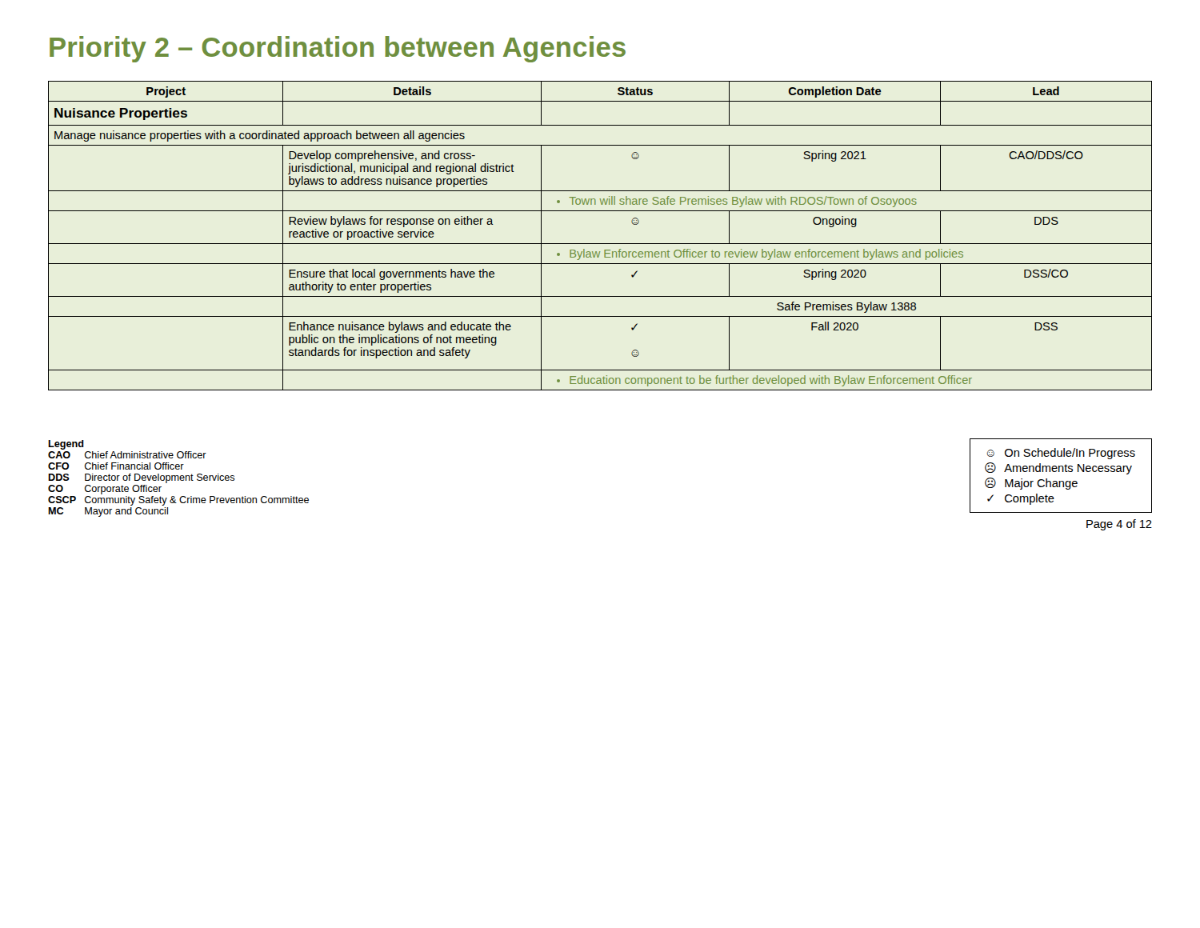Priority 2 – Coordination between Agencies
| Project | Details | Status | Completion Date | Lead |
| --- | --- | --- | --- | --- |
| Nuisance Properties | | | | |
| Manage nuisance properties with a coordinated approach between all agencies |
| | Develop comprehensive, and cross-jurisdictional, municipal and regional district bylaws to address nuisance properties | ☺ | Spring 2021 | CAO/DDS/CO |
| | | Town will share Safe Premises Bylaw with RDOS/Town of Osoyoos |
| | Review bylaws for response on either a reactive or proactive service | ☺ | Ongoing | DDS |
| | | Bylaw Enforcement Officer to review bylaw enforcement bylaws and policies |
| | Ensure that local governments have the authority to enter properties | ✓ | Spring 2020 | DSS/CO |
| | | Safe Premises Bylaw 1388 |
| | Enhance nuisance bylaws and educate the public on the implications of not meeting standards for inspection and safety | ✓ ☺ | Fall 2020 | DSS |
| | | Education component to be further developed with Bylaw Enforcement Officer |
Legend
| CAO | Chief Administrative Officer |
| CFO | Chief Financial Officer |
| DDS | Director of Development Services |
| CO | Corporate Officer |
| CSCP | Community Safety & Crime Prevention Committee |
| MC | Mayor and Council |
| ☺ | On Schedule/In Progress |
| ☹ | Amendments Necessary |
| ☹ | Major Change |
| ✓ | Complete |
Page 4 of 12